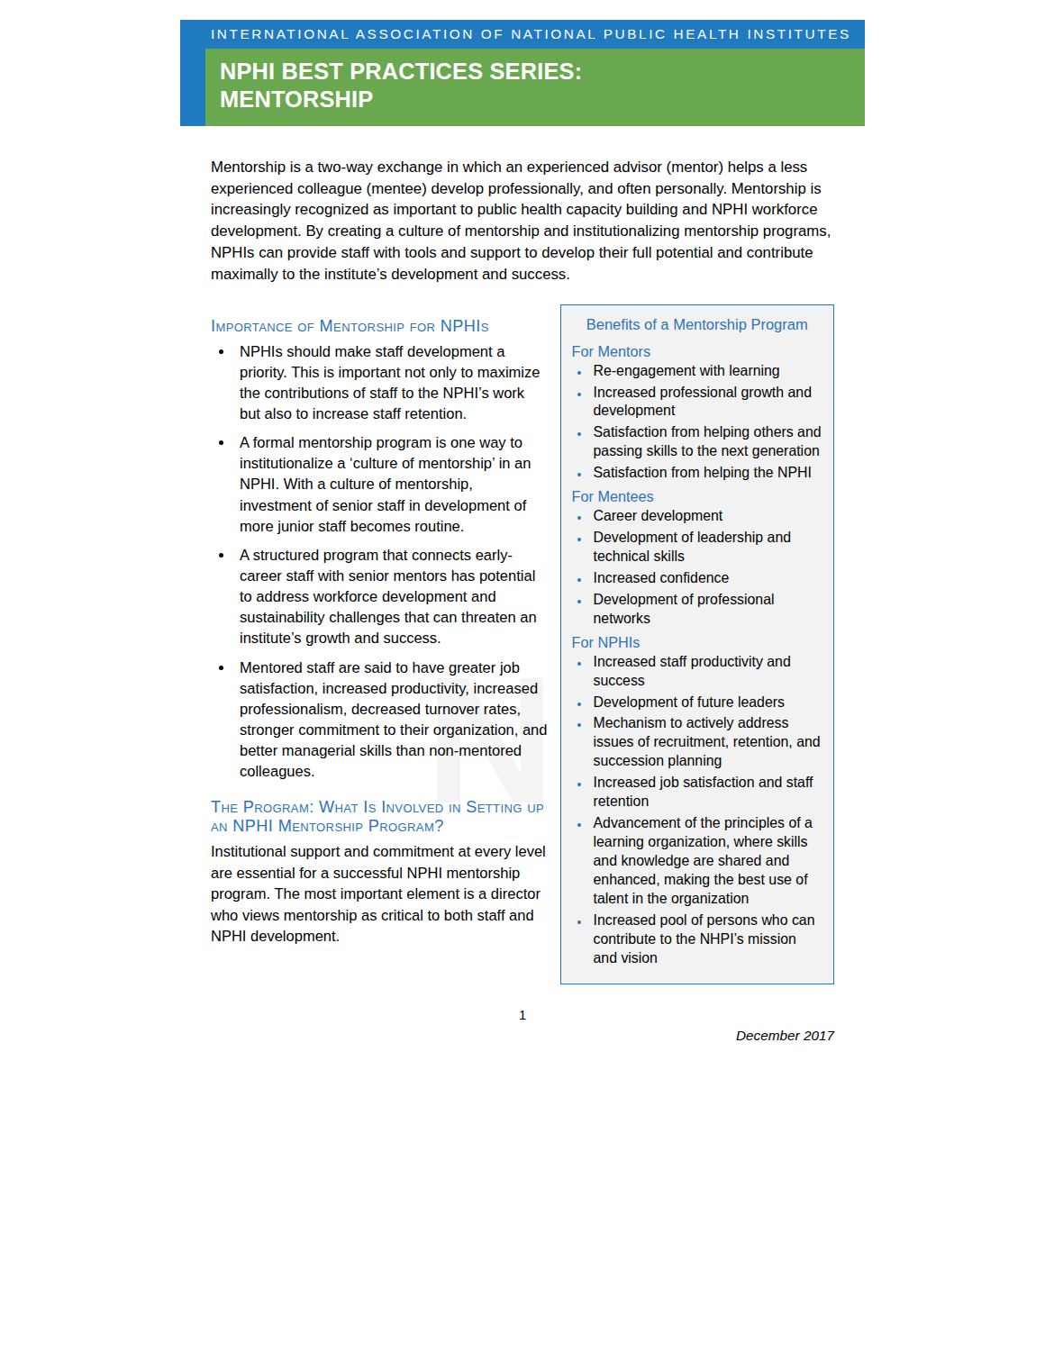International Association of National Public Health Institutes
NPHI BEST PRACTICES SERIES:
MENTORSHIP
NPI
Mentorship is a two-way exchange in which an experienced advisor (mentor) helps a less experienced colleague (mentee) develop professionally, and often personally. Mentorship is increasingly recognized as important to public health capacity building and NPHI workforce development. By creating a culture of mentorship and institutionalizing mentorship programs, NPHIs can provide staff with tools and support to develop their full potential and contribute maximally to the institute’s development and success.
Importance of Mentorship for NPHIs
NPHIs should make staff development a priority. This is important not only to maximize the contributions of staff to the NPHI’s work but also to increase staff retention.
A formal mentorship program is one way to institutionalize a ‘culture of mentorship’ in an NPHI. With a culture of mentorship, investment of senior staff in development of more junior staff becomes routine.
A structured program that connects early-career staff with senior mentors has potential to address workforce development and sustainability challenges that can threaten an institute’s growth and success.
Mentored staff are said to have greater job satisfaction, increased productivity, increased professionalism, decreased turnover rates, stronger commitment to their organization, and better managerial skills than non-mentored colleagues.
The Program: What Is Involved in Setting up an NPHI Mentorship Program?
Institutional support and commitment at every level are essential for a successful NPHI mentorship program. The most important element is a director who views mentorship as critical to both staff and NPHI development.
Benefits of a Mentorship Program
For Mentors
Re-engagement with learning
Increased professional growth and development
Satisfaction from helping others and passing skills to the next generation
Satisfaction from helping the NPHI
For Mentees
Career development
Development of leadership and technical skills
Increased confidence
Development of professional networks
For NPHIs
Increased staff productivity and success
Development of future leaders
Mechanism to actively address issues of recruitment, retention, and succession planning
Increased job satisfaction and staff retention
Advancement of the principles of a learning organization, where skills and knowledge are shared and enhanced, making the best use of talent in the organization
Increased pool of persons who can contribute to the NHPI’s mission and vision
1
December 2017